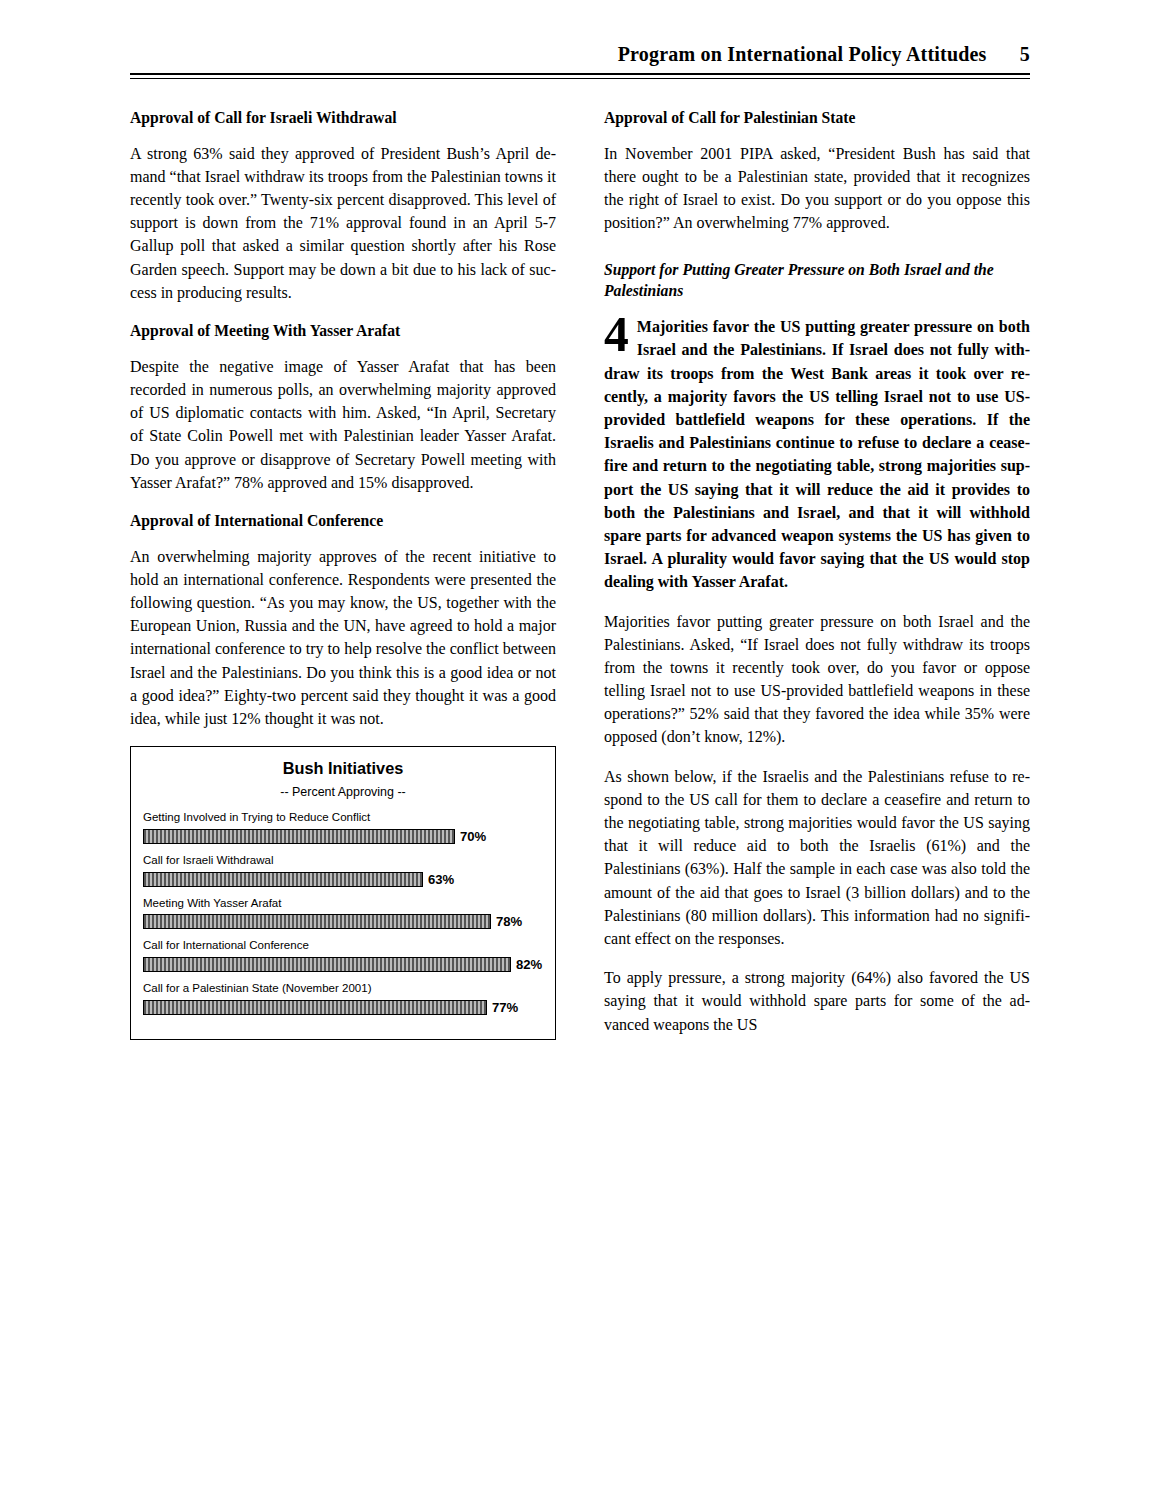Program on International Policy Attitudes 5
Approval of Call for Israeli Withdrawal
A strong 63% said they approved of President Bush’s April demand “that Israel withdraw its troops from the Palestinian towns it recently took over.” Twenty-six percent disapproved. This level of support is down from the 71% approval found in an April 5-7 Gallup poll that asked a similar question shortly after his Rose Garden speech. Support may be down a bit due to his lack of success in producing results.
Approval of Meeting With Yasser Arafat
Despite the negative image of Yasser Arafat that has been recorded in numerous polls, an overwhelming majority approved of US diplomatic contacts with him. Asked, “In April, Secretary of State Colin Powell met with Palestinian leader Yasser Arafat. Do you approve or disapprove of Secretary Powell meeting with Yasser Arafat?” 78% approved and 15% disapproved.
Approval of International Conference
An overwhelming majority approves of the recent initiative to hold an international conference. Respondents were presented the following question. “As you may know, the US, together with the European Union, Russia and the UN, have agreed to hold a major international conference to try to help resolve the conflict between Israel and the Palestinians. Do you think this is a good idea or not a good idea?” Eighty-two percent said they thought it was a good idea, while just 12% thought it was not.
Bush Initiatives
-- Percent Approving --
Getting Involved in Trying to Reduce Conflict
70%
Call for Israeli Withdrawal
63%
Meeting With Yasser Arafat
78%
Call for International Conference
82%
Call for a Palestinian State (November 2001)
77%
Approval of Call for Palestinian State
In November 2001 PIPA asked, “President Bush has said that there ought to be a Palestinian state, provided that it recognizes the right of Israel to exist. Do you support or do you oppose this position?” An overwhelming 77% approved.
Support for Putting Greater Pressure on Both Israel and the Palestinians
4 Majorities favor the US putting greater pressure on both Israel and the Palestinians. If Israel does not fully withdraw its troops from the West Bank areas it took over recently, a majority favors the US telling Israel not to use US-provided battlefield weapons for these operations. If the Israelis and Palestinians continue to refuse to declare a ceasefire and return to the negotiating table, strong majorities support the US saying that it will reduce the aid it provides to both the Palestinians and Israel, and that it will withhold spare parts for advanced weapon systems the US has given to Israel. A plurality would favor saying that the US would stop dealing with Yasser Arafat.
Majorities favor putting greater pressure on both Israel and the Palestinians. Asked, “If Israel does not fully withdraw its troops from the towns it recently took over, do you favor or oppose telling Israel not to use US-provided battlefield weapons in these operations?” 52% said that they favored the idea while 35% were opposed (don’t know, 12%).
As shown below, if the Israelis and the Palestinians refuse to respond to the US call for them to declare a ceasefire and return to the negotiating table, strong majorities would favor the US saying that it will reduce aid to both the Israelis (61%) and the Palestinians (63%). Half the sample in each case was also told the amount of the aid that goes to Israel (3 billion dollars) and to the Palestinians (80 million dollars). This information had no significant effect on the responses.
To apply pressure, a strong majority (64%) also favored the US saying that it would withhold spare parts for some of the advanced weapons the US